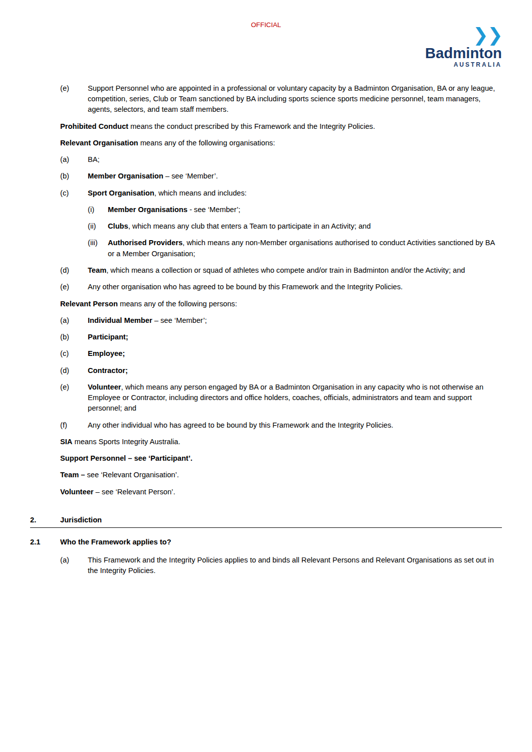OFFICIAL
❯❯
Badminton
AUSTRALIA
(e)
Support Personnel who are appointed in a professional or voluntary capacity by a Badminton Organisation, BA or any league, competition, series, Club or Team sanctioned by BA including sports science sports medicine personnel, team managers, agents, selectors, and team staff members.
Prohibited Conduct means the conduct prescribed by this Framework and the Integrity Policies.
Relevant Organisation means any of the following organisations:
(a)
BA;
(b)
Member Organisation – see ‘Member’.
(c)
Sport Organisation, which means and includes:
(i)
Member Organisations - see ‘Member’;
(ii)
Clubs, which means any club that enters a Team to participate in an Activity; and
(iii)
Authorised Providers, which means any non-Member organisations authorised to conduct Activities sanctioned by BA or a Member Organisation;
(d)
Team, which means a collection or squad of athletes who compete and/or train in Badminton and/or the Activity; and
(e)
Any other organisation who has agreed to be bound by this Framework and the Integrity Policies.
Relevant Person means any of the following persons:
(a)
Individual Member – see ‘Member’;
(b)
Participant;
(c)
Employee;
(d)
Contractor;
(e)
Volunteer, which means any person engaged by BA or a Badminton Organisation in any capacity who is not otherwise an Employee or Contractor, including directors and office holders, coaches, officials, administrators and team and support personnel; and
(f)
Any other individual who has agreed to be bound by this Framework and the Integrity Policies.
SIA means Sports Integrity Australia.
Support Personnel – see ‘Participant’.
Team – see ‘Relevant Organisation’.
Volunteer – see ‘Relevant Person’.
2. Jurisdiction
2.1 Who the Framework applies to?
(a)
This Framework and the Integrity Policies applies to and binds all Relevant Persons and Relevant Organisations as set out in the Integrity Policies.